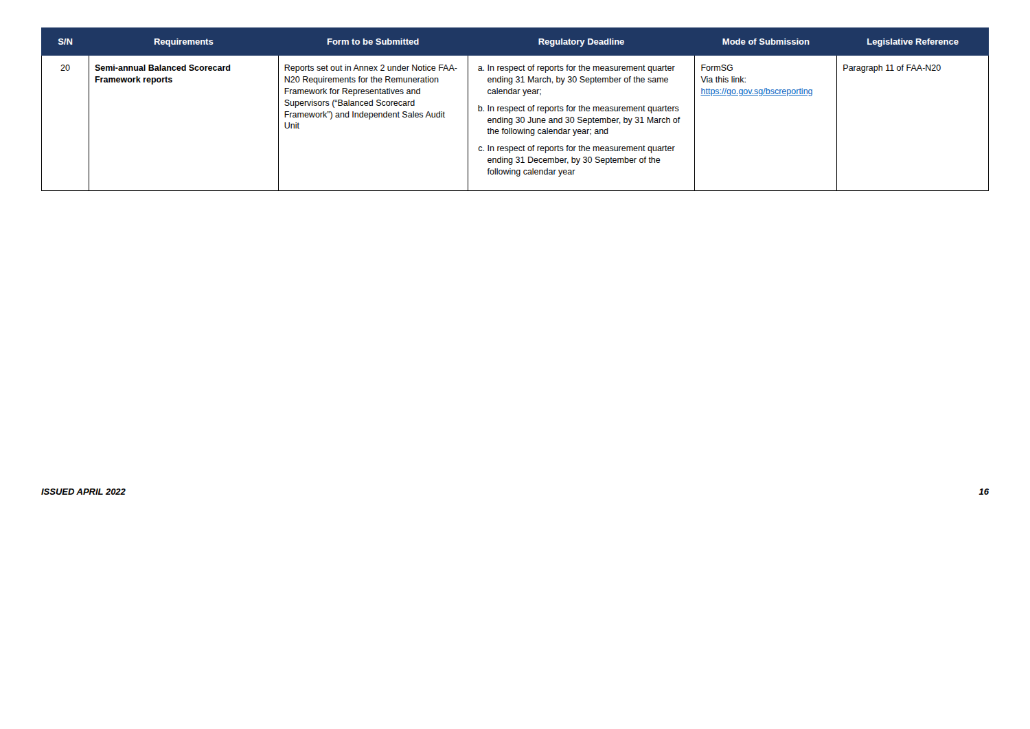| S/N | Requirements | Form to be Submitted | Regulatory Deadline | Mode of Submission | Legislative Reference |
| --- | --- | --- | --- | --- | --- |
| 20 | Semi-annual Balanced Scorecard Framework reports | Reports set out in Annex 2 under Notice FAA-N20 Requirements for the Remuneration Framework for Representatives and Supervisors (“Balanced Scorecard Framework”) and Independent Sales Audit Unit | In respect of reports for the measurement quarter ending 31 March, by 30 September of the same calendar year; In respect of reports for the measurement quarters ending 30 June and 30 September, by 31 March of the following calendar year; and In respect of reports for the measurement quarter ending 31 December, by 30 September of the following calendar year | FormSG Via this link: https://go.gov.sg/bscreporting | Paragraph 11 of FAA-N20 |
ISSUED APRIL 2022 16